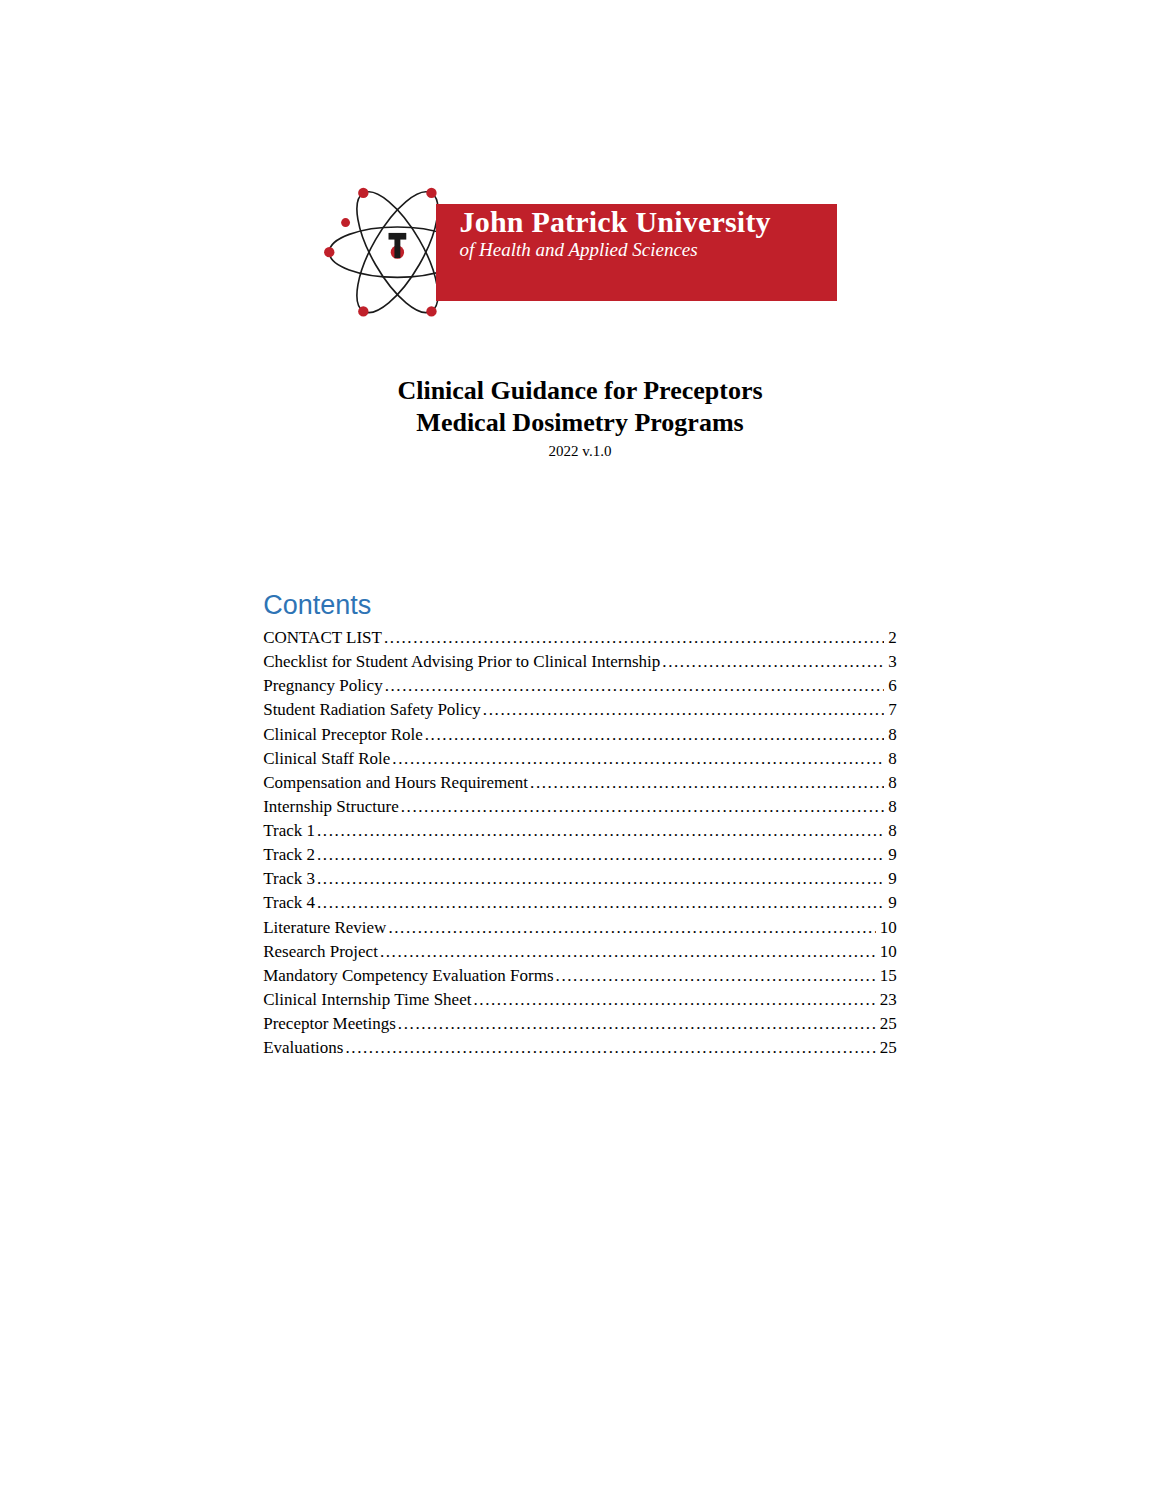John Patrick University
of Health and Applied Sciences
Clinical Guidance for Preceptors
Medical Dosimetry Programs
2022 v.1.0
Contents
CONTACT LIST ........................................................................................................................................... 2
Checklist for Student Advising Prior to Clinical Internship ......................................................................... 3
Pregnancy Policy ................................................................................................................................. 6
Student Radiation Safety Policy ............................................................................................................. 7
Clinical Preceptor Role ............................................................................................................................. 8
Clinical Staff Role ................................................................................................................................. 8
Compensation and Hours Requirement ................................................................................................. 8
Internship Structure ................................................................................................................................. 8
Track 1 ................................................................................................................................................. 8
Track 2 ................................................................................................................................................. 9
Track 3 ................................................................................................................................................. 9
Track 4 ................................................................................................................................................. 9
Literature Review ............................................................................................................................. 10
Research Project ............................................................................................................................. 10
Mandatory Competency Evaluation Forms ............................................................................................. 15
Clinical Internship Time Sheet ............................................................................................................. 23
Preceptor Meetings ............................................................................................................................. 25
Evaluations ............................................................................................................................................. 25